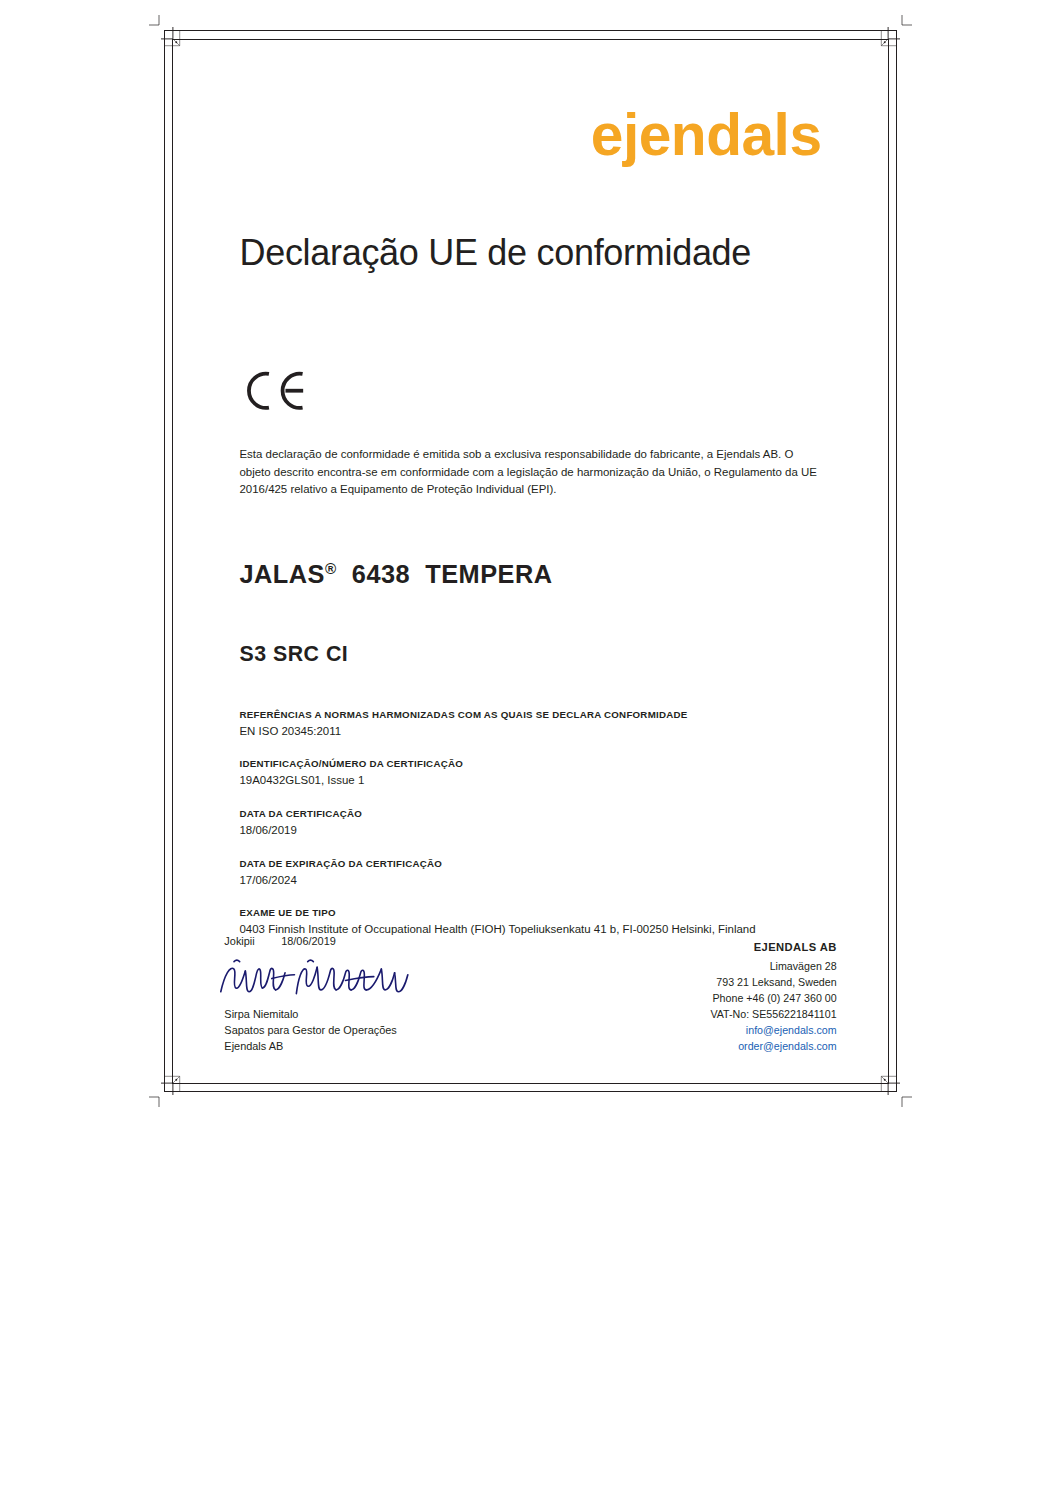ejendals
Declaração UE de conformidade
Esta declaração de conformidade é emitida sob a exclusiva responsabilidade do fabricante, a Ejendals AB. O objeto descrito encontra-se em conformidade com a legislação de harmonização da União, o Regulamento da UE 2016/425 relativo a Equipamento de Proteção Individual (EPI).
JALAS® 6438 TEMPERA
S3 SRC CI
Referências a normas harmonizadas com as quais se declara conformidade
EN ISO 20345:2011
Identificação/número da certificação
19A0432GLS01, Issue 1
Data da certificação
18/06/2019
Data de expiração da certificação
17/06/2024
Exame UE de tipo
0403 Finnish Institute of Occupational Health (FIOH) Topeliuksenkatu 41 b, FI-00250 Helsinki, Finland
Jokipii 18/06/2019
Sirpa Niemitalo
Sapatos para Gestor de Operações
Ejendals AB
EJENDALS AB
Limavägen 28
793 21 Leksand, Sweden
Phone +46 (0) 247 360 00
VAT-No: SE556221841101
info@ejendals.com
order@ejendals.com